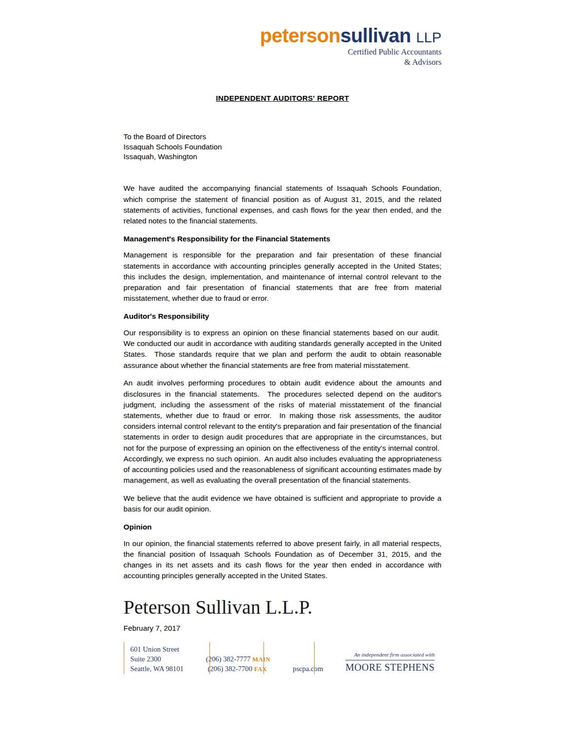peterson sullivan LLP
Certified Public Accountants
& Advisors
INDEPENDENT AUDITORS' REPORT
To the Board of Directors
Issaquah Schools Foundation
Issaquah, Washington
We have audited the accompanying financial statements of Issaquah Schools Foundation, which comprise the statement of financial position as of August 31, 2015, and the related statements of activities, functional expenses, and cash flows for the year then ended, and the related notes to the financial statements.
Management's Responsibility for the Financial Statements
Management is responsible for the preparation and fair presentation of these financial statements in accordance with accounting principles generally accepted in the United States; this includes the design, implementation, and maintenance of internal control relevant to the preparation and fair presentation of financial statements that are free from material misstatement, whether due to fraud or error.
Auditor's Responsibility
Our responsibility is to express an opinion on these financial statements based on our audit. We conducted our audit in accordance with auditing standards generally accepted in the United States. Those standards require that we plan and perform the audit to obtain reasonable assurance about whether the financial statements are free from material misstatement.
An audit involves performing procedures to obtain audit evidence about the amounts and disclosures in the financial statements. The procedures selected depend on the auditor's judgment, including the assessment of the risks of material misstatement of the financial statements, whether due to fraud or error. In making those risk assessments, the auditor considers internal control relevant to the entity's preparation and fair presentation of the financial statements in order to design audit procedures that are appropriate in the circumstances, but not for the purpose of expressing an opinion on the effectiveness of the entity's internal control. Accordingly, we express no such opinion. An audit also includes evaluating the appropriateness of accounting policies used and the reasonableness of significant accounting estimates made by management, as well as evaluating the overall presentation of the financial statements.
We believe that the audit evidence we have obtained is sufficient and appropriate to provide a basis for our audit opinion.
Opinion
In our opinion, the financial statements referred to above present fairly, in all material respects, the financial position of Issaquah Schools Foundation as of December 31, 2015, and the changes in its net assets and its cash flows for the year then ended in accordance with accounting principles generally accepted in the United States.
Peterson Sullivan L.L.P.
February 7, 2017
601 Union Street
Suite 2300
Seattle, WA 98101
(206) 382-7777 MAIN
(206) 382-7700 FAX
pscpa.com
An independent firm associated with MOORE STEPHENS